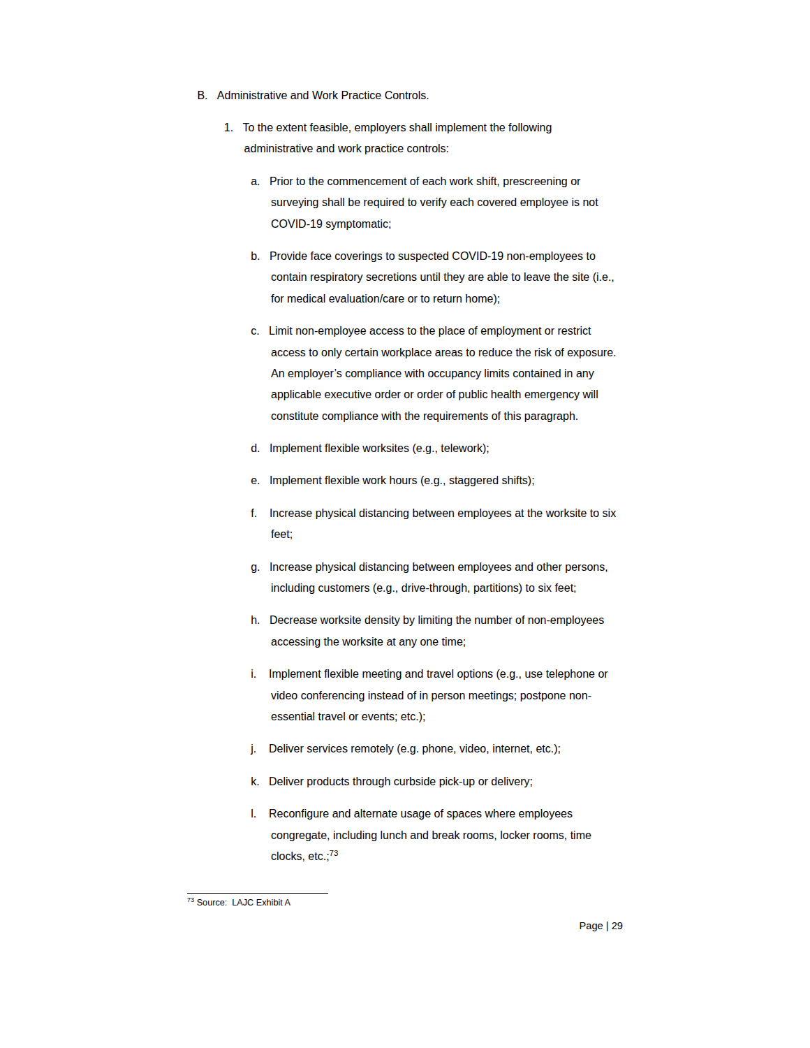B. Administrative and Work Practice Controls.
1. To the extent feasible, employers shall implement the following administrative and work practice controls:
a. Prior to the commencement of each work shift, prescreening or surveying shall be required to verify each covered employee is not COVID-19 symptomatic;
b. Provide face coverings to suspected COVID-19 non-employees to contain respiratory secretions until they are able to leave the site (i.e., for medical evaluation/care or to return home);
c. Limit non-employee access to the place of employment or restrict access to only certain workplace areas to reduce the risk of exposure. An employer’s compliance with occupancy limits contained in any applicable executive order or order of public health emergency will constitute compliance with the requirements of this paragraph.
d. Implement flexible worksites (e.g., telework);
e. Implement flexible work hours (e.g., staggered shifts);
f. Increase physical distancing between employees at the worksite to six feet;
g. Increase physical distancing between employees and other persons, including customers (e.g., drive-through, partitions) to six feet;
h. Decrease worksite density by limiting the number of non-employees accessing the worksite at any one time;
i. Implement flexible meeting and travel options (e.g., use telephone or video conferencing instead of in person meetings; postpone non-essential travel or events; etc.);
j. Deliver services remotely (e.g. phone, video, internet, etc.);
k. Deliver products through curbside pick-up or delivery;
l. Reconfigure and alternate usage of spaces where employees congregate, including lunch and break rooms, locker rooms, time clocks, etc.;73
73 Source: LAJC Exhibit A
Page | 29